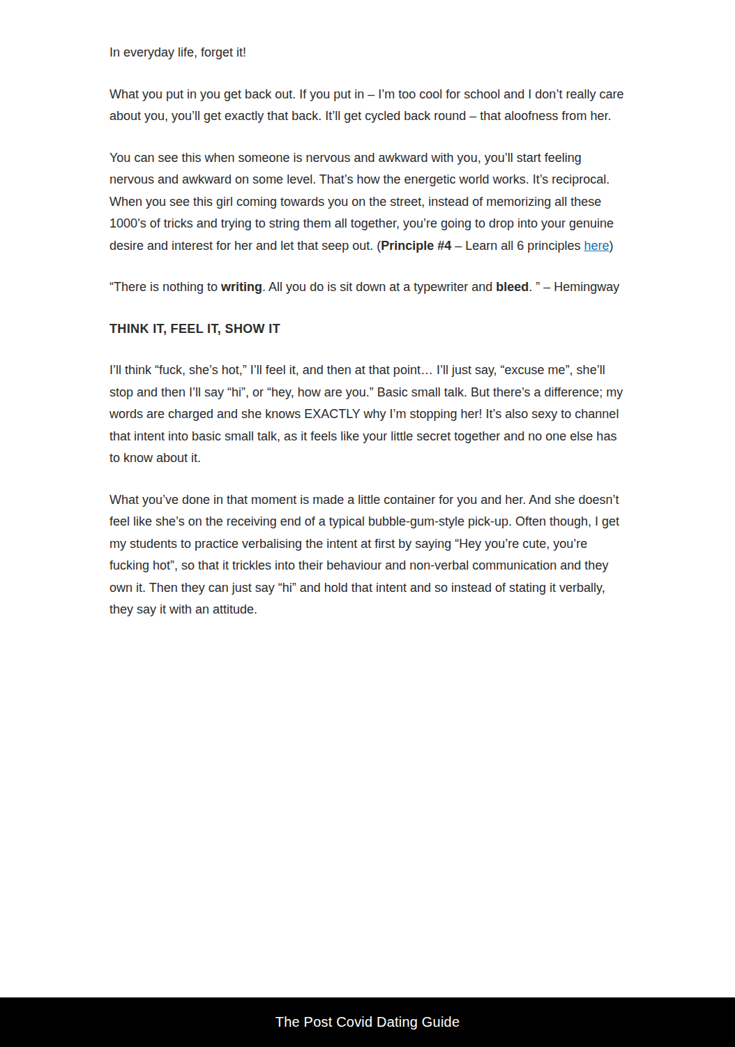In everyday life, forget it!
What you put in you get back out. If you put in – I’m too cool for school and I don’t really care about you, you’ll get exactly that back. It’ll get cycled back round – that aloofness from her.
You can see this when someone is nervous and awkward with you, you’ll start feeling nervous and awkward on some level. That’s how the energetic world works. It’s reciprocal. When you see this girl coming towards you on the street, instead of memorizing all these 1000’s of tricks and trying to string them all together, you’re going to drop into your genuine desire and interest for her and let that seep out. (Principle #4 – Learn all 6 principles here)
“There is nothing to writing. All you do is sit down at a typewriter and bleed. ” – Hemingway
THINK IT, FEEL IT, SHOW IT
I’ll think “fuck, she’s hot,” I’ll feel it, and then at that point… I’ll just say, “excuse me”, she’ll stop and then I’ll say “hi”, or “hey, how are you.” Basic small talk. But there’s a difference; my words are charged and she knows EXACTLY why I’m stopping her! It’s also sexy to channel that intent into basic small talk, as it feels like your little secret together and no one else has to know about it.
What you’ve done in that moment is made a little container for you and her. And she doesn’t feel like she’s on the receiving end of a typical bubble-gum-style pick-up. Often though, I get my students to practice verbalising the intent at first by saying “Hey you’re cute, you’re fucking hot”, so that it trickles into their behaviour and non-verbal communication and they own it. Then they can just say “hi” and hold that intent and so instead of stating it verbally, they say it with an attitude.
The Post Covid Dating Guide